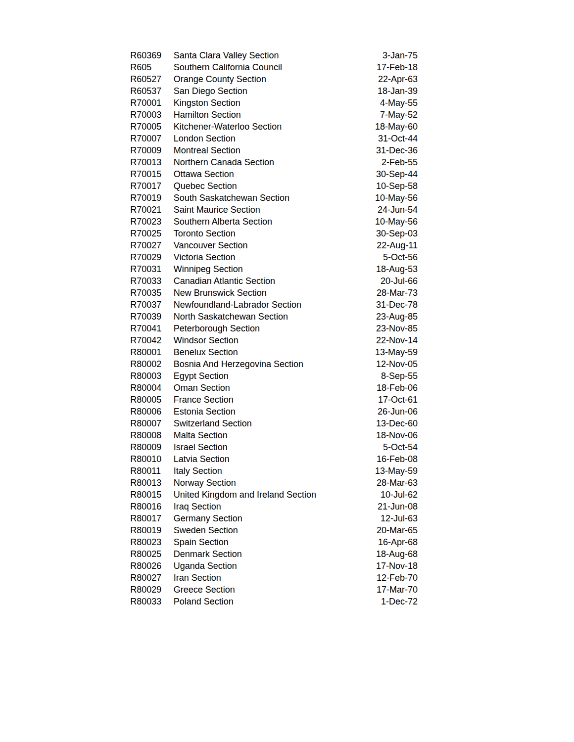| R60369 | Santa Clara Valley Section | 3-Jan-75 |
| R605 | Southern California Council | 17-Feb-18 |
| R60527 | Orange County Section | 22-Apr-63 |
| R60537 | San Diego Section | 18-Jan-39 |
| R70001 | Kingston Section | 4-May-55 |
| R70003 | Hamilton Section | 7-May-52 |
| R70005 | Kitchener-Waterloo Section | 18-May-60 |
| R70007 | London Section | 31-Oct-44 |
| R70009 | Montreal Section | 31-Dec-36 |
| R70013 | Northern Canada Section | 2-Feb-55 |
| R70015 | Ottawa Section | 30-Sep-44 |
| R70017 | Quebec Section | 10-Sep-58 |
| R70019 | South Saskatchewan Section | 10-May-56 |
| R70021 | Saint Maurice Section | 24-Jun-54 |
| R70023 | Southern Alberta Section | 10-May-56 |
| R70025 | Toronto Section | 30-Sep-03 |
| R70027 | Vancouver Section | 22-Aug-11 |
| R70029 | Victoria Section | 5-Oct-56 |
| R70031 | Winnipeg Section | 18-Aug-53 |
| R70033 | Canadian Atlantic Section | 20-Jul-66 |
| R70035 | New Brunswick Section | 28-Mar-73 |
| R70037 | Newfoundland-Labrador Section | 31-Dec-78 |
| R70039 | North Saskatchewan Section | 23-Aug-85 |
| R70041 | Peterborough Section | 23-Nov-85 |
| R70042 | Windsor Section | 22-Nov-14 |
| R80001 | Benelux Section | 13-May-59 |
| R80002 | Bosnia And Herzegovina Section | 12-Nov-05 |
| R80003 | Egypt Section | 8-Sep-55 |
| R80004 | Oman Section | 18-Feb-06 |
| R80005 | France Section | 17-Oct-61 |
| R80006 | Estonia Section | 26-Jun-06 |
| R80007 | Switzerland Section | 13-Dec-60 |
| R80008 | Malta Section | 18-Nov-06 |
| R80009 | Israel Section | 5-Oct-54 |
| R80010 | Latvia Section | 16-Feb-08 |
| R80011 | Italy Section | 13-May-59 |
| R80013 | Norway Section | 28-Mar-63 |
| R80015 | United Kingdom and Ireland Section | 10-Jul-62 |
| R80016 | Iraq Section | 21-Jun-08 |
| R80017 | Germany Section | 12-Jul-63 |
| R80019 | Sweden Section | 20-Mar-65 |
| R80023 | Spain Section | 16-Apr-68 |
| R80025 | Denmark Section | 18-Aug-68 |
| R80026 | Uganda Section | 17-Nov-18 |
| R80027 | Iran Section | 12-Feb-70 |
| R80029 | Greece Section | 17-Mar-70 |
| R80033 | Poland Section | 1-Dec-72 |